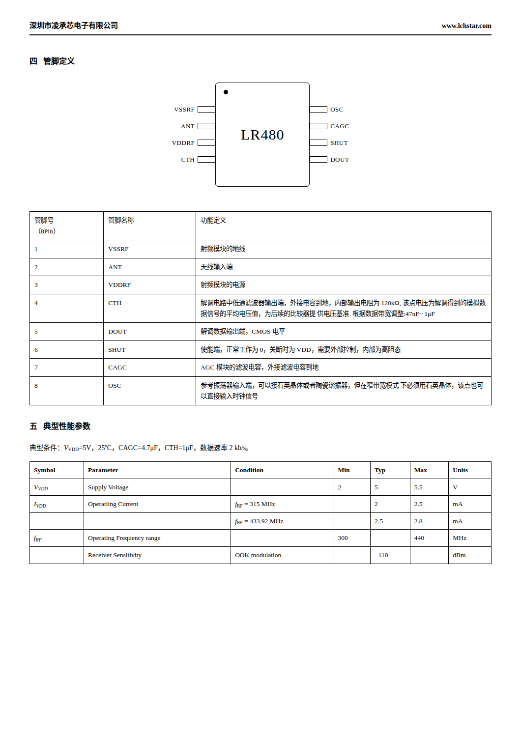深圳市凌承芯电子有限公司
www.lchstar.com
四管脚定义
VSSRF
ANT
VDDRF
CTH
LR480
OSC
CAGC
SHUT
DOUT
| 管脚号 （8Pin） | 管脚名称 | 功能定义 |
| --- | --- | --- |
| 1 | VSSRF | 射频模块的地线 |
| 2 | ANT | 天线输入端 |
| 3 | VDDRF | 射频模块的电源 |
| 4 | CTH | 解调电路中低通滤波器输出端，外接电容到地，内部输出电阻为 120kΩ, 该点电压为解调得到的模拟数据信号的平均电压值，为后续的比较器提 供电压基准. 根据数据带宽调整:47nF~ 1μF |
| 5 | DOUT | 解调数据输出端，CMOS 电平 |
| 6 | SHUT | 使能端，正常工作为 0，关断时为 VDD，需要外部控制，内部为高阻态 |
| 7 | CAGC | AGC 模块的滤波电容，外接滤波电容到地 |
| 8 | OSC | 参考振荡器输入端，可以接石英晶体或者陶瓷谐振器，但在窄带宽模式 下必须用石英晶体，该点也可以直接输入时钟信号 |
五典型性能参数
典型条件：VVDD=5V，25ºC，CAGC=4.7μF，CTH=1μF，数据速率 2 kb/s。
| Symbol | Parameter | Condition | Min | Typ | Max | Units |
| --- | --- | --- | --- | --- | --- | --- |
| V VDD | Supply Voltage | | 2 | 5 | 5.5 | V |
| I VDD | Operatiing Current | f RF = 315 MHz | | 2 | 2.5 | mA |
| | | f RF = 433.92 MHz | | 2.5 | 2.8 | mA |
| f RF | Operating Frequency range | | 300 | | 440 | MHz |
| | Receiver Sensitivity | OOK modulation | | −110 | | dBm |